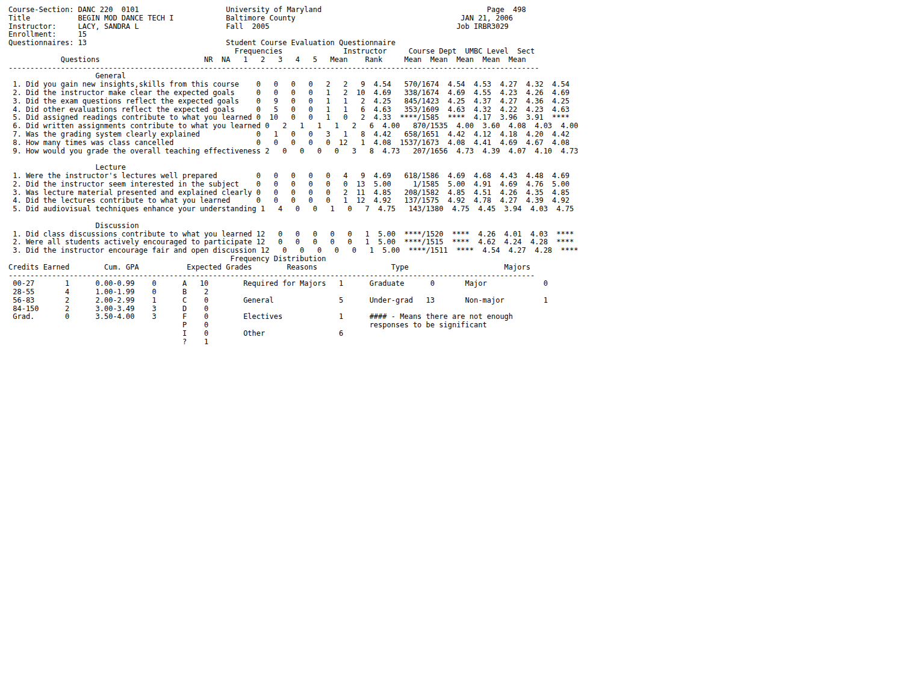Student Course Evaluation Questionnaire — DANC 220 0101, Fall 2005
Course-Section: DANC 220  0101                    University of Maryland                                      Page  498
Title           BEGIN MOD DANCE TECH I            Baltimore County                                      JAN 21, 2006
Instructor:     LACY, SANDRA L                    Fall  2005                                           Job IRBR3029
Enrollment:     15
Questionnaires: 13                                Student Course Evaluation Questionnaire
                                                    Frequencies              Instructor     Course Dept  UMBC Level  Sect
            Questions                        NR  NA   1   2   3   4   5   Mean    Rank     Mean  Mean  Mean  Mean  Mean
--------------------------------------------------------------------------------------------------------------------------
                    General
 1. Did you gain new insights,skills from this course    0   0   0   0   2   2   9  4.54   570/1674  4.54  4.53  4.27  4.32  4.54
 2. Did the instructor make clear the expected goals     0   0   0   0   1   2  10  4.69   338/1674  4.69  4.55  4.23  4.26  4.69
 3. Did the exam questions reflect the expected goals    0   9   0   0   1   1   2  4.25   845/1423  4.25  4.37  4.27  4.36  4.25
 4. Did other evaluations reflect the expected goals     0   5   0   0   1   1   6  4.63   353/1609  4.63  4.32  4.22  4.23  4.63
 5. Did assigned readings contribute to what you learned 0  10   0   0   1   0   2  4.33  ****/1585  ****  4.17  3.96  3.91  ****
 6. Did written assignments contribute to what you learned 0   2   1   1   1   2   6  4.00   870/1535  4.00  3.60  4.08  4.03  4.00
 7. Was the grading system clearly explained             0   1   0   0   3   1   8  4.42   658/1651  4.42  4.12  4.18  4.20  4.42
 8. How many times was class cancelled                   0   0   0   0   0  12   1  4.08  1537/1673  4.08  4.41  4.69  4.67  4.08
 9. How would you grade the overall teaching effectiveness 2   0   0   0   0   3   8  4.73   207/1656  4.73  4.39  4.07  4.10  4.73

                    Lecture
 1. Were the instructor's lectures well prepared         0   0   0   0   0   4   9  4.69   618/1586  4.69  4.68  4.43  4.48  4.69
 2. Did the instructor seem interested in the subject    0   0   0   0   0   0  13  5.00     1/1585  5.00  4.91  4.69  4.76  5.00
 3. Was lecture material presented and explained clearly 0   0   0   0   0   2  11  4.85   208/1582  4.85  4.51  4.26  4.35  4.85
 4. Did the lectures contribute to what you learned      0   0   0   0   0   1  12  4.92   137/1575  4.92  4.78  4.27  4.39  4.92
 5. Did audiovisual techniques enhance your understanding 1   4   0   0   1   0   7  4.75   143/1380  4.75  4.45  3.94  4.03  4.75

                    Discussion
 1. Did class discussions contribute to what you learned 12   0   0   0   0   0   1  5.00  ****/1520  ****  4.26  4.01  4.03  ****
 2. Were all students actively encouraged to participate 12   0   0   0   0   0   1  5.00  ****/1515  ****  4.62  4.24  4.28  ****
 3. Did the instructor encourage fair and open discussion 12   0   0   0   0   0   1  5.00  ****/1511  ****  4.54  4.27  4.28  ****
                                                   Frequency Distribution
Credits Earned        Cum. GPA           Expected Grades        Reasons                 Type                      Majors
-------------------------------------------------------------------------------------------------------------------------
 00-27       1      0.00-0.99    0      A   10        Required for Majors   1      Graduate      0       Major             0
 28-55       4      1.00-1.99    0      B    2
 56-83       2      2.00-2.99    1      C    0        General               5      Under-grad   13       Non-major         1
 84-150      2      3.00-3.49    3      D    0
 Grad.       0      3.50-4.00    3      F    0        Electives             1      #### - Means there are not enough
                                        P    0                                     responses to be significant
                                        I    0        Other                 6
                                        ?    1